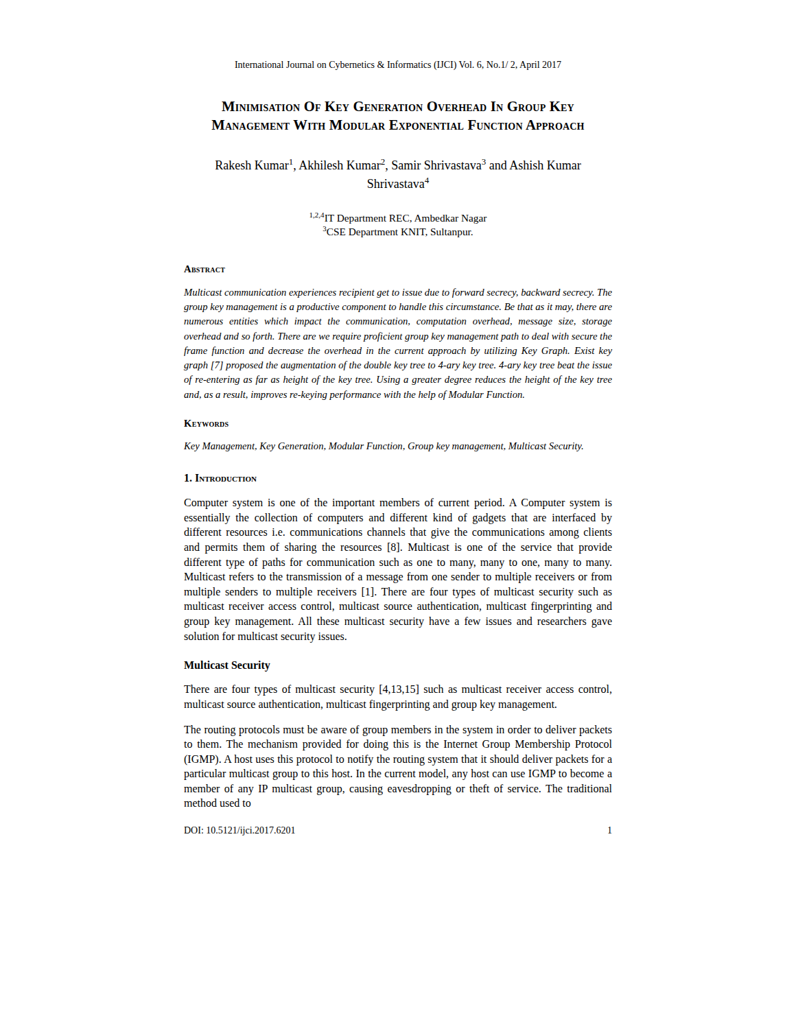International Journal on Cybernetics & Informatics (IJCI) Vol. 6, No.1/ 2, April 2017
Minimisation Of Key Generation Overhead In Group Key Management With Modular Exponential Function Approach
Rakesh Kumar1, Akhilesh Kumar2, Samir Shrivastava3 and Ashish Kumar Shrivastava4
1,2,4IT Department REC, Ambedkar Nagar
3CSE Department KNIT, Sultanpur.
Abstract
Multicast communication experiences recipient get to issue due to forward secrecy, backward secrecy. The group key management is a productive component to handle this circumstance. Be that as it may, there are numerous entities which impact the communication, computation overhead, message size, storage overhead and so forth. There are we require proficient group key management path to deal with secure the frame function and decrease the overhead in the current approach by utilizing Key Graph. Exist key graph [7] proposed the augmentation of the double key tree to 4-ary key tree. 4-ary key tree beat the issue of re-entering as far as height of the key tree. Using a greater degree reduces the height of the key tree and, as a result, improves re-keying performance with the help of Modular Function.
Keywords
Key Management, Key Generation, Modular Function, Group key management, Multicast Security.
1. Introduction
Computer system is one of the important members of current period. A Computer system is essentially the collection of computers and different kind of gadgets that are interfaced by different resources i.e. communications channels that give the communications among clients and permits them of sharing the resources [8]. Multicast is one of the service that provide different type of paths for communication such as one to many, many to one, many to many. Multicast refers to the transmission of a message from one sender to multiple receivers or from multiple senders to multiple receivers [1]. There are four types of multicast security such as multicast receiver access control, multicast source authentication, multicast fingerprinting and group key management. All these multicast security have a few issues and researchers gave solution for multicast security issues.
Multicast Security
There are four types of multicast security [4,13,15] such as multicast receiver access control, multicast source authentication, multicast fingerprinting and group key management.
The routing protocols must be aware of group members in the system in order to deliver packets to them. The mechanism provided for doing this is the Internet Group Membership Protocol (IGMP). A host uses this protocol to notify the routing system that it should deliver packets for a particular multicast group to this host. In the current model, any host can use IGMP to become a member of any IP multicast group, causing eavesdropping or theft of service. The traditional method used to
DOI: 10.5121/ijci.2017.6201 1